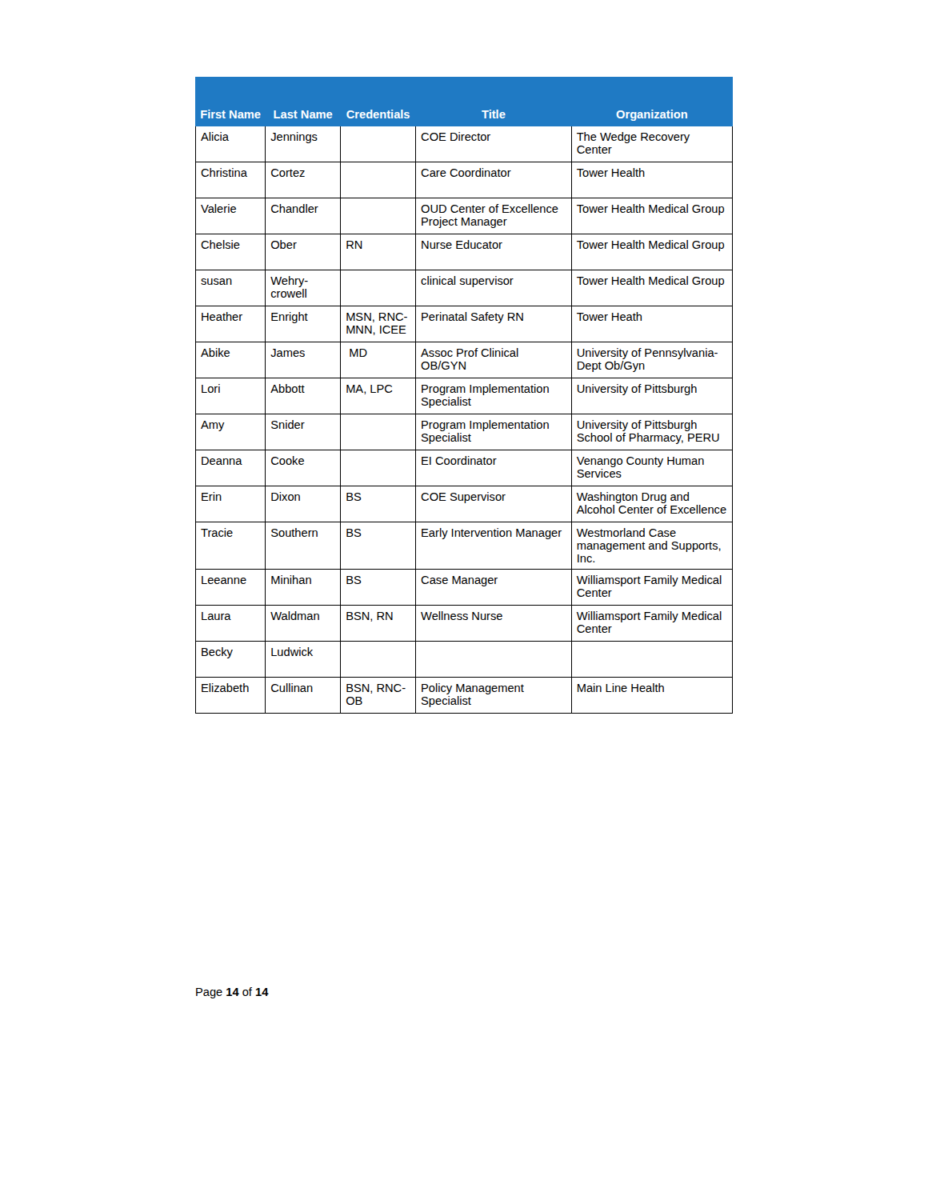| First Name | Last Name | Credentials | Title | Organization |
| --- | --- | --- | --- | --- |
| Alicia | Jennings | | COE Director | The Wedge Recovery Center |
| Christina | Cortez | | Care Coordinator | Tower Health |
| Valerie | Chandler | | OUD Center of Excellence Project Manager | Tower Health Medical Group |
| Chelsie | Ober | RN | Nurse Educator | Tower Health Medical Group |
| susan | Wehry-crowell | | clinical supervisor | Tower Health Medical Group |
| Heather | Enright | MSN, RNC-MNN, ICEE | Perinatal Safety RN | Tower Heath |
| Abike | James | MD | Assoc Prof Clinical OB/GYN | University of Pennsylvania- Dept Ob/Gyn |
| Lori | Abbott | MA, LPC | Program Implementation Specialist | University of Pittsburgh |
| Amy | Snider | | Program Implementation Specialist | University of Pittsburgh School of Pharmacy, PERU |
| Deanna | Cooke | | EI Coordinator | Venango County Human Services |
| Erin | Dixon | BS | COE Supervisor | Washington Drug and Alcohol Center of Excellence |
| Tracie | Southern | BS | Early Intervention Manager | Westmorland Case management and Supports, Inc. |
| Leeanne | Minihan | BS | Case Manager | Williamsport Family Medical Center |
| Laura | Waldman | BSN, RN | Wellness Nurse | Williamsport Family Medical Center |
| Becky | Ludwick | | | |
| Elizabeth | Cullinan | BSN, RNC-OB | Policy Management Specialist | Main Line Health |
Page 14 of 14